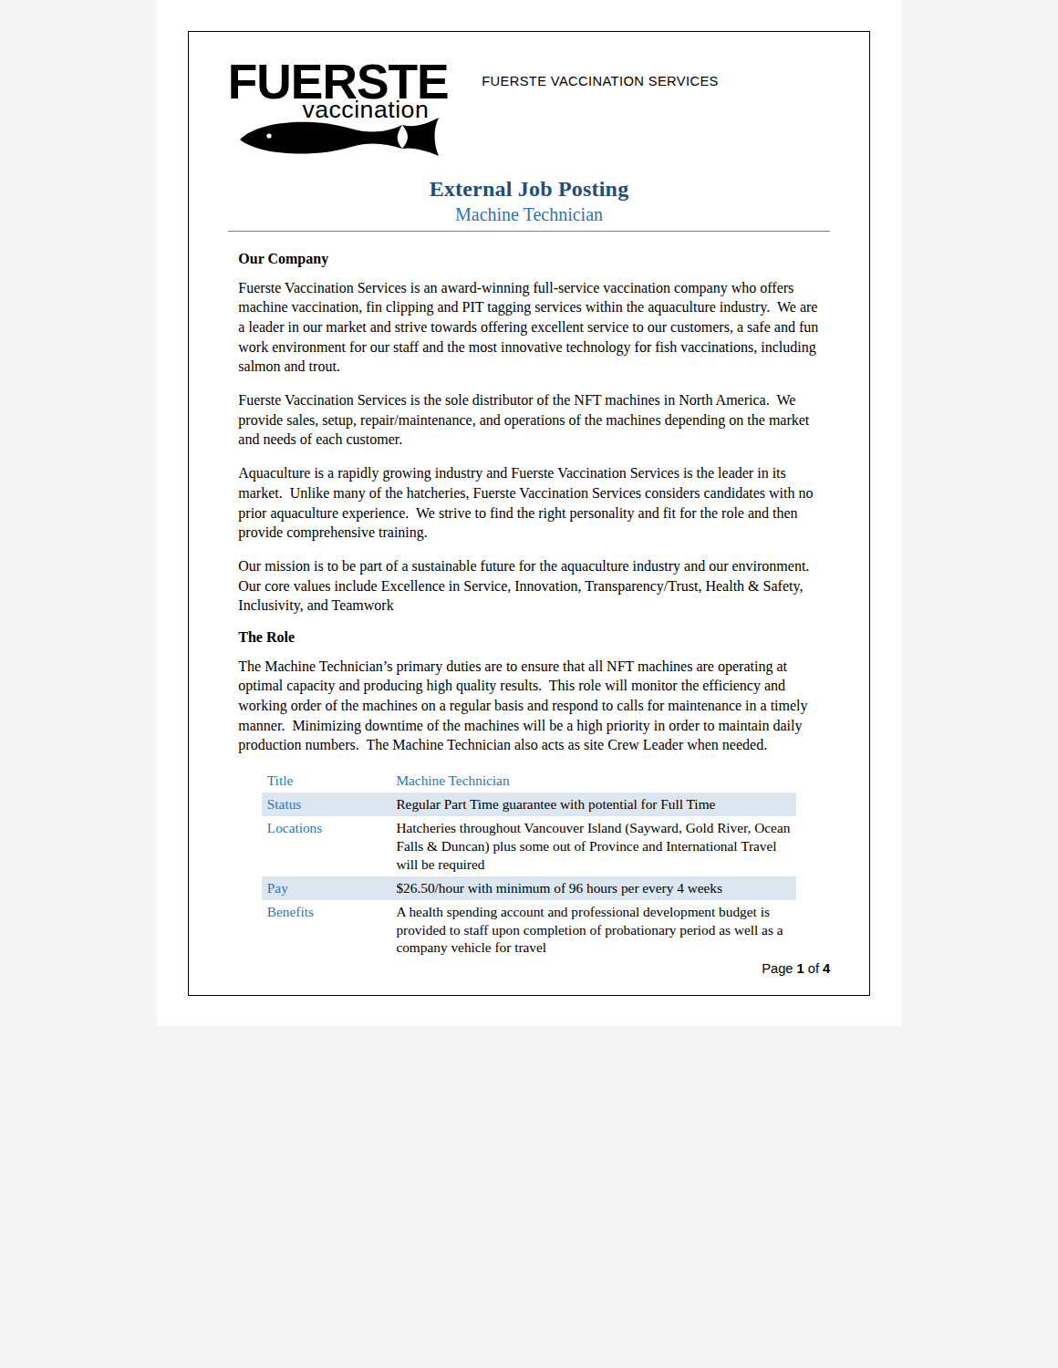FUERSTE vaccination
FUERSTE VACCINATION SERVICES
External Job Posting
Machine Technician
Our Company
Fuerste Vaccination Services is an award-winning full-service vaccination company who offers machine vaccination, fin clipping and PIT tagging services within the aquaculture industry. We are a leader in our market and strive towards offering excellent service to our customers, a safe and fun work environment for our staff and the most innovative technology for fish vaccinations, including salmon and trout.
Fuerste Vaccination Services is the sole distributor of the NFT machines in North America. We provide sales, setup, repair/maintenance, and operations of the machines depending on the market and needs of each customer.
Aquaculture is a rapidly growing industry and Fuerste Vaccination Services is the leader in its market. Unlike many of the hatcheries, Fuerste Vaccination Services considers candidates with no prior aquaculture experience. We strive to find the right personality and fit for the role and then provide comprehensive training.
Our mission is to be part of a sustainable future for the aquaculture industry and our environment. Our core values include Excellence in Service, Innovation, Transparency/Trust, Health & Safety, Inclusivity, and Teamwork
The Role
The Machine Technician’s primary duties are to ensure that all NFT machines are operating at optimal capacity and producing high quality results. This role will monitor the efficiency and working order of the machines on a regular basis and respond to calls for maintenance in a timely manner. Minimizing downtime of the machines will be a high priority in order to maintain daily production numbers. The Machine Technician also acts as site Crew Leader when needed.
| Title | Machine Technician |
| Status | Regular Part Time guarantee with potential for Full Time |
| Locations | Hatcheries throughout Vancouver Island (Sayward, Gold River, Ocean Falls & Duncan) plus some out of Province and International Travel will be required |
| Pay | $26.50/hour with minimum of 96 hours per every 4 weeks |
| Benefits | A health spending account and professional development budget is provided to staff upon completion of probationary period as well as a company vehicle for travel |
Page 1 of 4